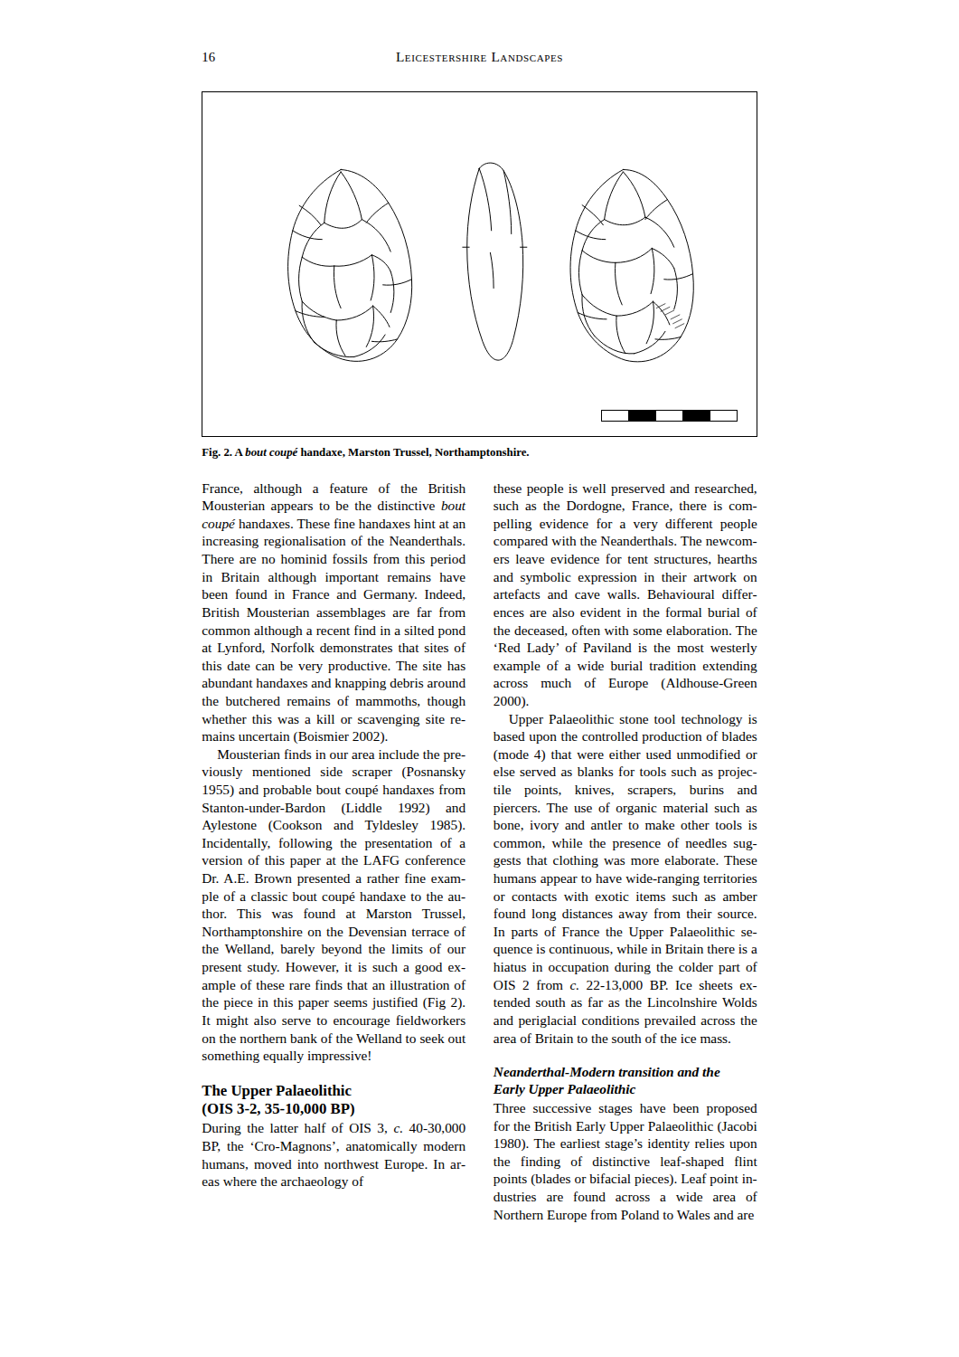16
Leicestershire Landscapes
Fig. 2. A bout coupé handaxe, Marston Trussel, Northamptonshire.
France, although a feature of the British Mousterian appears to be the distinctive bout coupé handaxes. These fine handaxes hint at an increasing regionalisation of the Neanderthals. There are no hominid fossils from this period in Britain although important remains have been found in France and Germany. Indeed, British Mousterian assemblages are far from common although a recent find in a silted pond at Lynford, Norfolk demonstrates that sites of this date can be very productive. The site has abundant handaxes and knapping debris around the butchered remains of mammoths, though whether this was a kill or scavenging site remains uncertain (Boismier 2002).
Mousterian finds in our area include the previously mentioned side scraper (Posnansky 1955) and probable bout coupé handaxes from Stanton-under-Bardon (Liddle 1992) and Aylestone (Cookson and Tyldesley 1985). Incidentally, following the presentation of a version of this paper at the LAFG conference Dr. A.E. Brown presented a rather fine example of a classic bout coupé handaxe to the author. This was found at Marston Trussel, Northamptonshire on the Devensian terrace of the Welland, barely beyond the limits of our present study. However, it is such a good example of these rare finds that an illustration of the piece in this paper seems justified (Fig 2). It might also serve to encourage fieldworkers on the northern bank of the Welland to seek out something equally impressive!
The Upper Palaeolithic
(OIS 3-2, 35-10,000 BP)
During the latter half of OIS 3, c. 40-30,000 BP, the ‘Cro-Magnons’, anatomically modern humans, moved into northwest Europe. In areas where the archaeology of
these people is well preserved and researched, such as the Dordogne, France, there is compelling evidence for a very different people compared with the Neanderthals. The newcomers leave evidence for tent structures, hearths and symbolic expression in their artwork on artefacts and cave walls. Behavioural differences are also evident in the formal burial of the deceased, often with some elaboration. The ‘Red Lady’ of Paviland is the most westerly example of a wide burial tradition extending across much of Europe (Aldhouse-Green 2000).
Upper Palaeolithic stone tool technology is based upon the controlled production of blades (mode 4) that were either used unmodified or else served as blanks for tools such as projectile points, knives, scrapers, burins and piercers. The use of organic material such as bone, ivory and antler to make other tools is common, while the presence of needles suggests that clothing was more elaborate. These humans appear to have wide-ranging territories or contacts with exotic items such as amber found long distances away from their source. In parts of France the Upper Palaeolithic sequence is continuous, while in Britain there is a hiatus in occupation during the colder part of OIS 2 from c. 22-13,000 BP. Ice sheets extended south as far as the Lincolnshire Wolds and periglacial conditions prevailed across the area of Britain to the south of the ice mass.
Neanderthal-Modern transition and the
Early Upper Palaeolithic
Three successive stages have been proposed for the British Early Upper Palaeolithic (Jacobi 1980). The earliest stage’s identity relies upon the finding of distinctive leaf-shaped flint points (blades or bifacial pieces). Leaf point industries are found across a wide area of Northern Europe from Poland to Wales and are